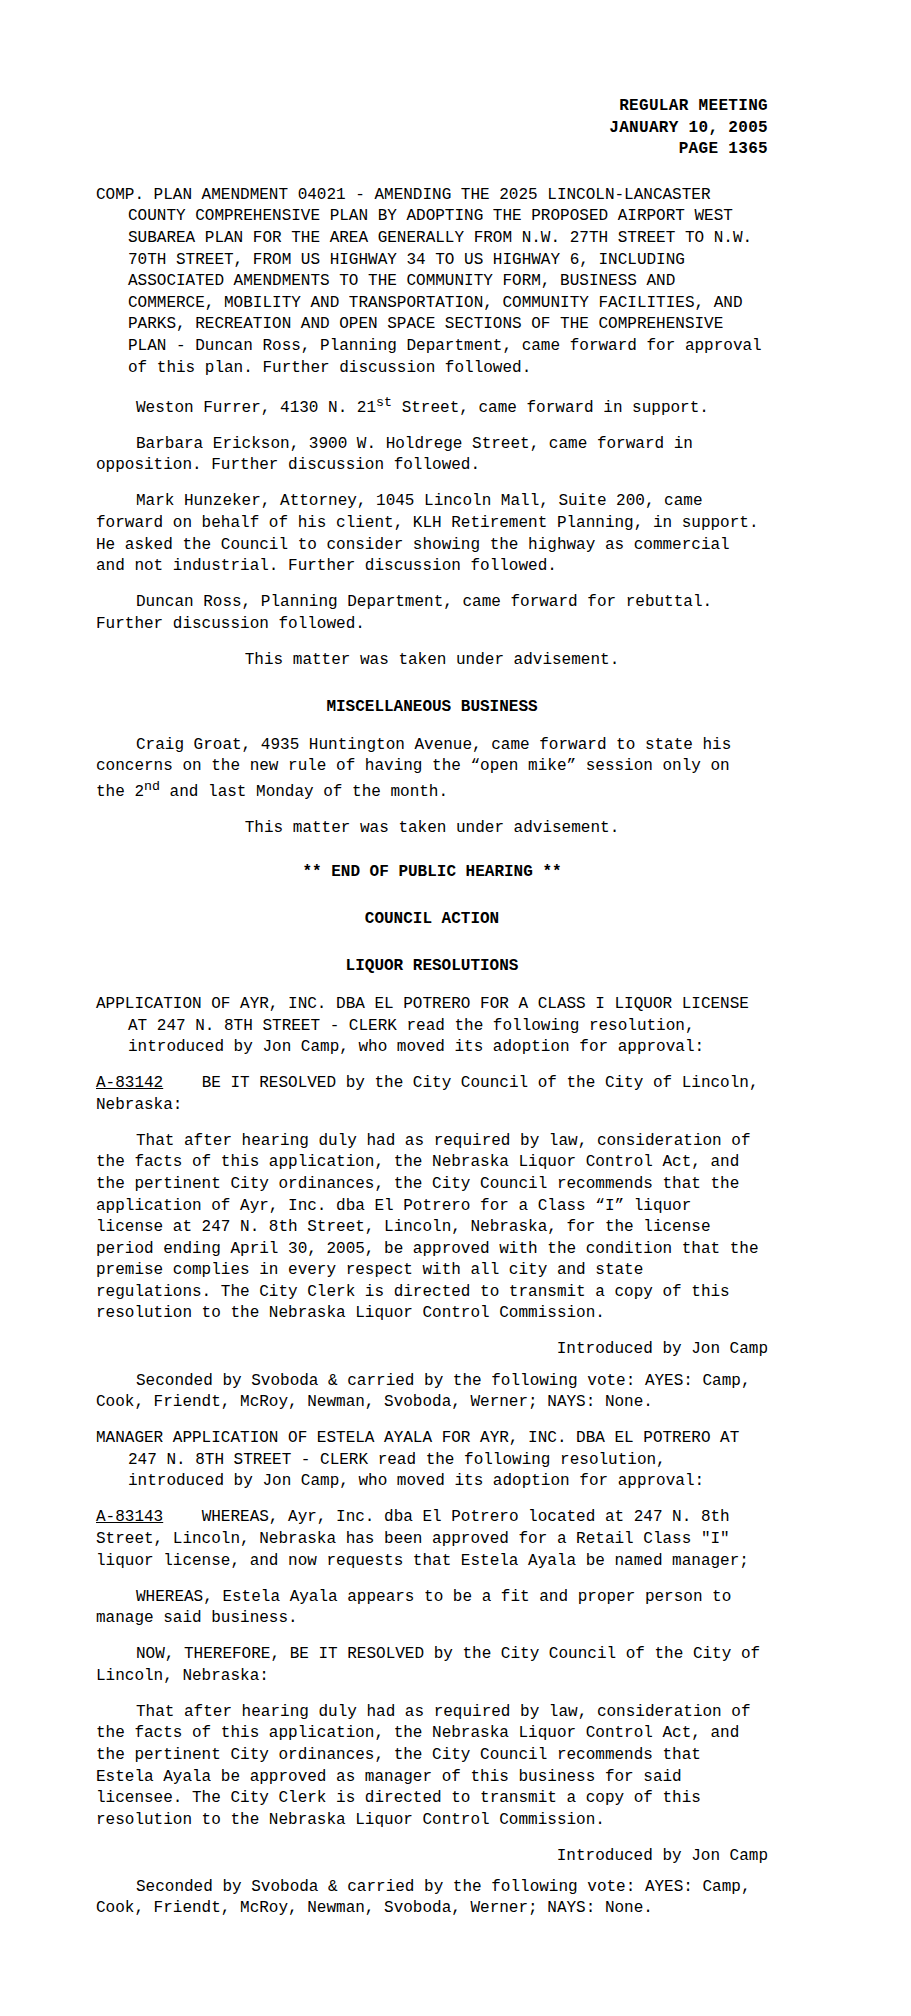REGULAR MEETING
JANUARY 10, 2005
PAGE 1365
COMP. PLAN AMENDMENT 04021 - AMENDING THE 2025 LINCOLN-LANCASTER COUNTY COMPREHENSIVE PLAN BY ADOPTING THE PROPOSED AIRPORT WEST SUBAREA PLAN FOR THE AREA GENERALLY FROM N.W. 27TH STREET TO N.W. 70TH STREET, FROM US HIGHWAY 34 TO US HIGHWAY 6, INCLUDING ASSOCIATED AMENDMENTS TO THE COMMUNITY FORM, BUSINESS AND COMMERCE, MOBILITY AND TRANSPORTATION, COMMUNITY FACILITIES, AND PARKS, RECREATION AND OPEN SPACE SECTIONS OF THE COMPREHENSIVE PLAN - Duncan Ross, Planning Department, came forward for approval of this plan. Further discussion followed.
Weston Furrer, 4130 N. 21st Street, came forward in support.
Barbara Erickson, 3900 W. Holdrege Street, came forward in opposition. Further discussion followed.
Mark Hunzeker, Attorney, 1045 Lincoln Mall, Suite 200, came forward on behalf of his client, KLH Retirement Planning, in support. He asked the Council to consider showing the highway as commercial and not industrial. Further discussion followed.
Duncan Ross, Planning Department, came forward for rebuttal. Further discussion followed.
This matter was taken under advisement.
MISCELLANEOUS BUSINESS
Craig Groat, 4935 Huntington Avenue, came forward to state his concerns on the new rule of having the “open mike” session only on the 2nd and last Monday of the month.
This matter was taken under advisement.
** END OF PUBLIC HEARING **
COUNCIL ACTION
LIQUOR RESOLUTIONS
APPLICATION OF AYR, INC. DBA EL POTRERO FOR A CLASS I LIQUOR LICENSE AT 247 N. 8TH STREET - CLERK read the following resolution, introduced by Jon Camp, who moved its adoption for approval:
A-83142 BE IT RESOLVED by the City Council of the City of Lincoln, Nebraska:
That after hearing duly had as required by law, consideration of the facts of this application, the Nebraska Liquor Control Act, and the pertinent City ordinances, the City Council recommends that the application of Ayr, Inc. dba El Potrero for a Class “I” liquor license at 247 N. 8th Street, Lincoln, Nebraska, for the license period ending April 30, 2005, be approved with the condition that the premise complies in every respect with all city and state regulations. The City Clerk is directed to transmit a copy of this resolution to the Nebraska Liquor Control Commission.
Introduced by Jon Camp
Seconded by Svoboda & carried by the following vote: AYES: Camp, Cook, Friendt, McRoy, Newman, Svoboda, Werner; NAYS: None.
MANAGER APPLICATION OF ESTELA AYALA FOR AYR, INC. DBA EL POTRERO AT 247 N. 8TH STREET - CLERK read the following resolution, introduced by Jon Camp, who moved its adoption for approval:
A-83143 WHEREAS, Ayr, Inc. dba El Potrero located at 247 N. 8th Street, Lincoln, Nebraska has been approved for a Retail Class "I" liquor license, and now requests that Estela Ayala be named manager;
WHEREAS, Estela Ayala appears to be a fit and proper person to manage said business.
NOW, THEREFORE, BE IT RESOLVED by the City Council of the City of Lincoln, Nebraska:
That after hearing duly had as required by law, consideration of the facts of this application, the Nebraska Liquor Control Act, and the pertinent City ordinances, the City Council recommends that Estela Ayala be approved as manager of this business for said licensee. The City Clerk is directed to transmit a copy of this resolution to the Nebraska Liquor Control Commission.
Introduced by Jon Camp
Seconded by Svoboda & carried by the following vote: AYES: Camp, Cook, Friendt, McRoy, Newman, Svoboda, Werner; NAYS: None.